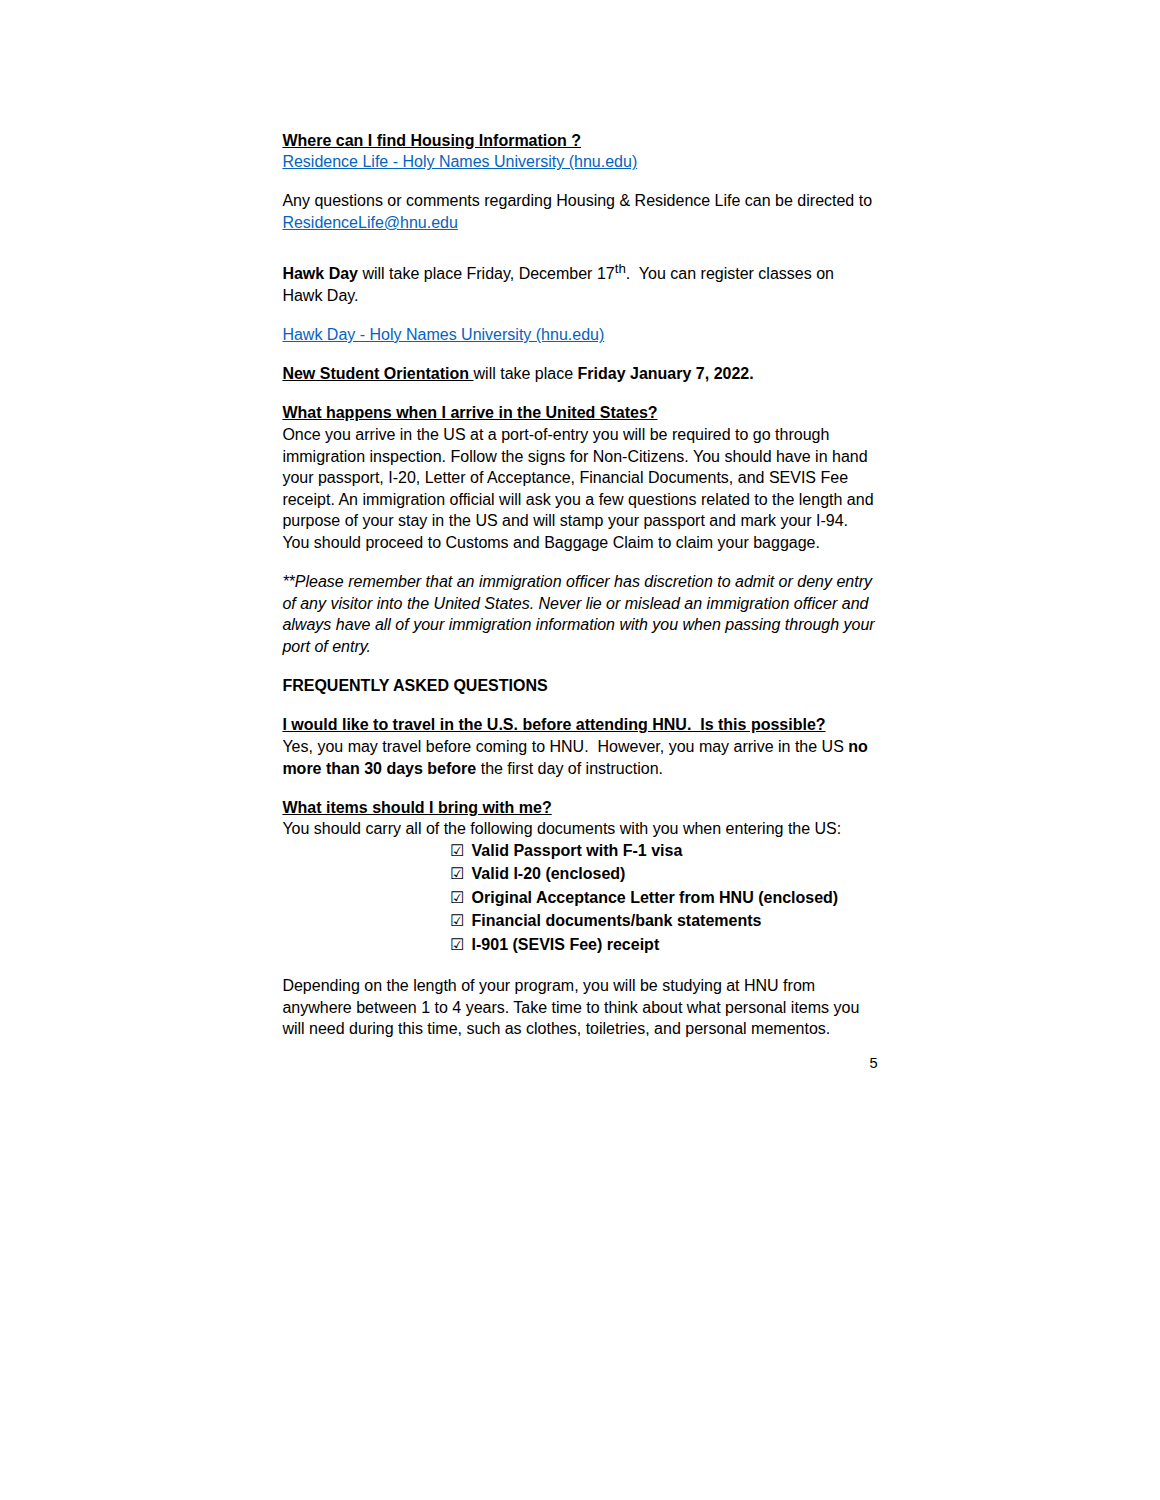Where can I find Housing Information ?
Residence Life - Holy Names University (hnu.edu)
Any questions or comments regarding Housing & Residence Life can be directed to ResidenceLife@hnu.edu
Hawk Day will take place Friday, December 17th. You can register classes on Hawk Day.
Hawk Day - Holy Names University (hnu.edu)
New Student Orientation will take place Friday January 7, 2022.
What happens when I arrive in the United States?
Once you arrive in the US at a port-of-entry you will be required to go through immigration inspection. Follow the signs for Non-Citizens. You should have in hand your passport, I-20, Letter of Acceptance, Financial Documents, and SEVIS Fee receipt. An immigration official will ask you a few questions related to the length and purpose of your stay in the US and will stamp your passport and mark your I-94. You should proceed to Customs and Baggage Claim to claim your baggage.
**Please remember that an immigration officer has discretion to admit or deny entry of any visitor into the United States. Never lie or mislead an immigration officer and always have all of your immigration information with you when passing through your port of entry.
FREQUENTLY ASKED QUESTIONS
I would like to travel in the U.S. before attending HNU. Is this possible?
Yes, you may travel before coming to HNU. However, you may arrive in the US no more than 30 days before the first day of instruction.
What items should I bring with me?
You should carry all of the following documents with you when entering the US:
☑Valid Passport with F-1 visa
☑Valid I-20 (enclosed)
☑Original Acceptance Letter from HNU (enclosed)
☑Financial documents/bank statements
☑I-901 (SEVIS Fee) receipt
Depending on the length of your program, you will be studying at HNU from anywhere between 1 to 4 years. Take time to think about what personal items you will need during this time, such as clothes, toiletries, and personal mementos.
5